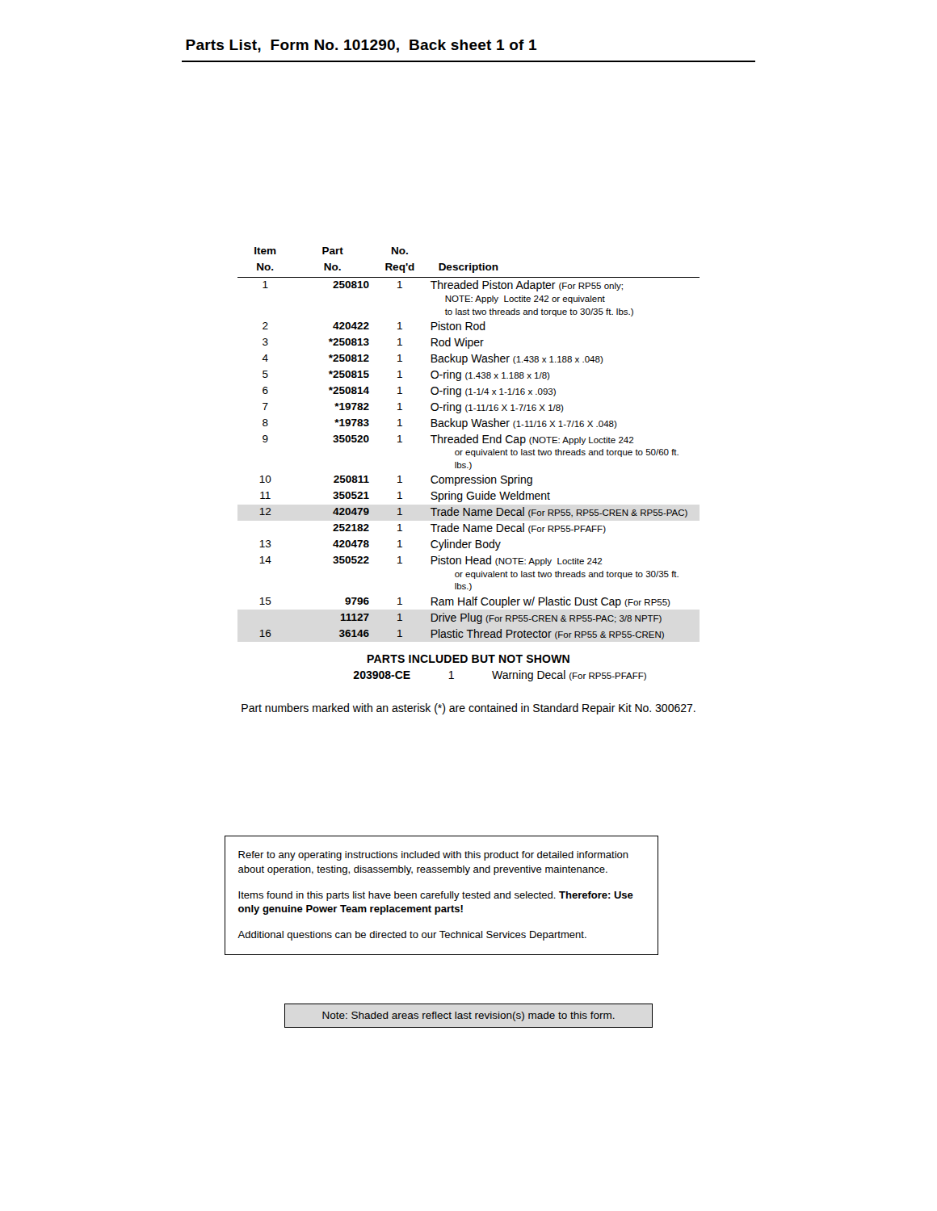Parts List, Form No. 101290, Back sheet 1 of 1
| Item | Part | No. | |
| --- | --- | --- | --- |
| No. | No. | Req'd | Description |
| 1 | 250810 | 1 | Threaded Piston Adapter (For RP55 only; NOTE: Apply Loctite 242 or equivalent to last two threads and torque to 30/35 ft. lbs.) |
| 2 | 420422 | 1 | Piston Rod |
| 3 | *250813 | 1 | Rod Wiper |
| 4 | *250812 | 1 | Backup Washer (1.438 x 1.188 x .048) |
| 5 | *250815 | 1 | O-ring (1.438 x 1.188 x 1/8) |
| 6 | *250814 | 1 | O-ring (1-1/4 x 1-1/16 x .093) |
| 7 | *19782 | 1 | O-ring (1-11/16 X 1-7/16 X 1/8) |
| 8 | *19783 | 1 | Backup Washer (1-11/16 X 1-7/16 X .048) |
| 9 | 350520 | 1 | Threaded End Cap (NOTE: Apply Loctite 242 or equivalent to last two threads and torque to 50/60 ft. lbs.) |
| 10 | 250811 | 1 | Compression Spring |
| 11 | 350521 | 1 | Spring Guide Weldment |
| 12 | 420479 | 1 | Trade Name Decal (For RP55, RP55-CREN & RP55-PAC) |
| | 252182 | 1 | Trade Name Decal (For RP55-PFAFF) |
| 13 | 420478 | 1 | Cylinder Body |
| 14 | 350522 | 1 | Piston Head (NOTE: Apply Loctite 242 or equivalent to last two threads and torque to 30/35 ft. lbs.) |
| 15 | 9796 | 1 | Ram Half Coupler w/ Plastic Dust Cap (For RP55) |
| | 11127 | 1 | Drive Plug (For RP55-CREN & RP55-PAC; 3/8 NPTF) |
| 16 | 36146 | 1 | Plastic Thread Protector (For RP55 & RP55-CREN) |
PARTS INCLUDED BUT NOT SHOWN
203908-CE 1 Warning Decal (For RP55-PFAFF)
Part numbers marked with an asterisk (*) are contained in Standard Repair Kit No. 300627.
Refer to any operating instructions included with this product for detailed information about operation, testing, disassembly, reassembly and preventive maintenance.
Items found in this parts list have been carefully tested and selected. Therefore: Use only genuine Power Team replacement parts!
Additional questions can be directed to our Technical Services Department.
Note: Shaded areas reflect last revision(s) made to this form.